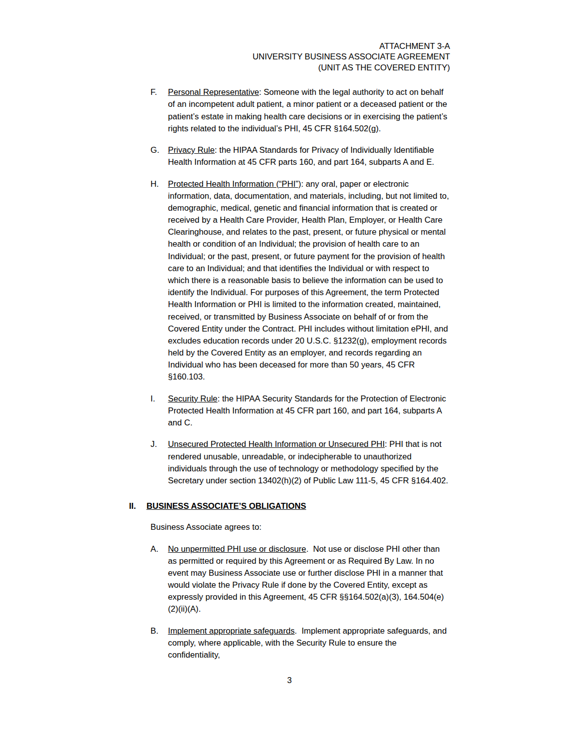ATTACHMENT 3-A
UNIVERSITY BUSINESS ASSOCIATE AGREEMENT
(UNIT AS THE COVERED ENTITY)
F. Personal Representative: Someone with the legal authority to act on behalf of an incompetent adult patient, a minor patient or a deceased patient or the patient’s estate in making health care decisions or in exercising the patient’s rights related to the individual’s PHI, 45 CFR §164.502(g).
G. Privacy Rule: the HIPAA Standards for Privacy of Individually Identifiable Health Information at 45 CFR parts 160, and part 164, subparts A and E.
H. Protected Health Information (“PHI”): any oral, paper or electronic information, data, documentation, and materials, including, but not limited to, demographic, medical, genetic and financial information that is created or received by a Health Care Provider, Health Plan, Employer, or Health Care Clearinghouse, and relates to the past, present, or future physical or mental health or condition of an Individual; the provision of health care to an Individual; or the past, present, or future payment for the provision of health care to an Individual; and that identifies the Individual or with respect to which there is a reasonable basis to believe the information can be used to identify the Individual. For purposes of this Agreement, the term Protected Health Information or PHI is limited to the information created, maintained, received, or transmitted by Business Associate on behalf of or from the Covered Entity under the Contract. PHI includes without limitation ePHI, and excludes education records under 20 U.S.C. §1232(g), employment records held by the Covered Entity as an employer, and records regarding an Individual who has been deceased for more than 50 years, 45 CFR §160.103.
I. Security Rule: the HIPAA Security Standards for the Protection of Electronic Protected Health Information at 45 CFR part 160, and part 164, subparts A and C.
J. Unsecured Protected Health Information or Unsecured PHI: PHI that is not rendered unusable, unreadable, or indecipherable to unauthorized individuals through the use of technology or methodology specified by the Secretary under section 13402(h)(2) of Public Law 111-5, 45 CFR §164.402.
II.
BUSINESS ASSOCIATE’S OBLIGATIONS
Business Associate agrees to:
A. No unpermitted PHI use or disclosure. Not use or disclose PHI other than as permitted or required by this Agreement or as Required By Law. In no event may Business Associate use or further disclose PHI in a manner that would violate the Privacy Rule if done by the Covered Entity, except as expressly provided in this Agreement, 45 CFR §§164.502(a)(3), 164.504(e)(2)(ii)(A).
B. Implement appropriate safeguards. Implement appropriate safeguards, and comply, where applicable, with the Security Rule to ensure the confidentiality,
3